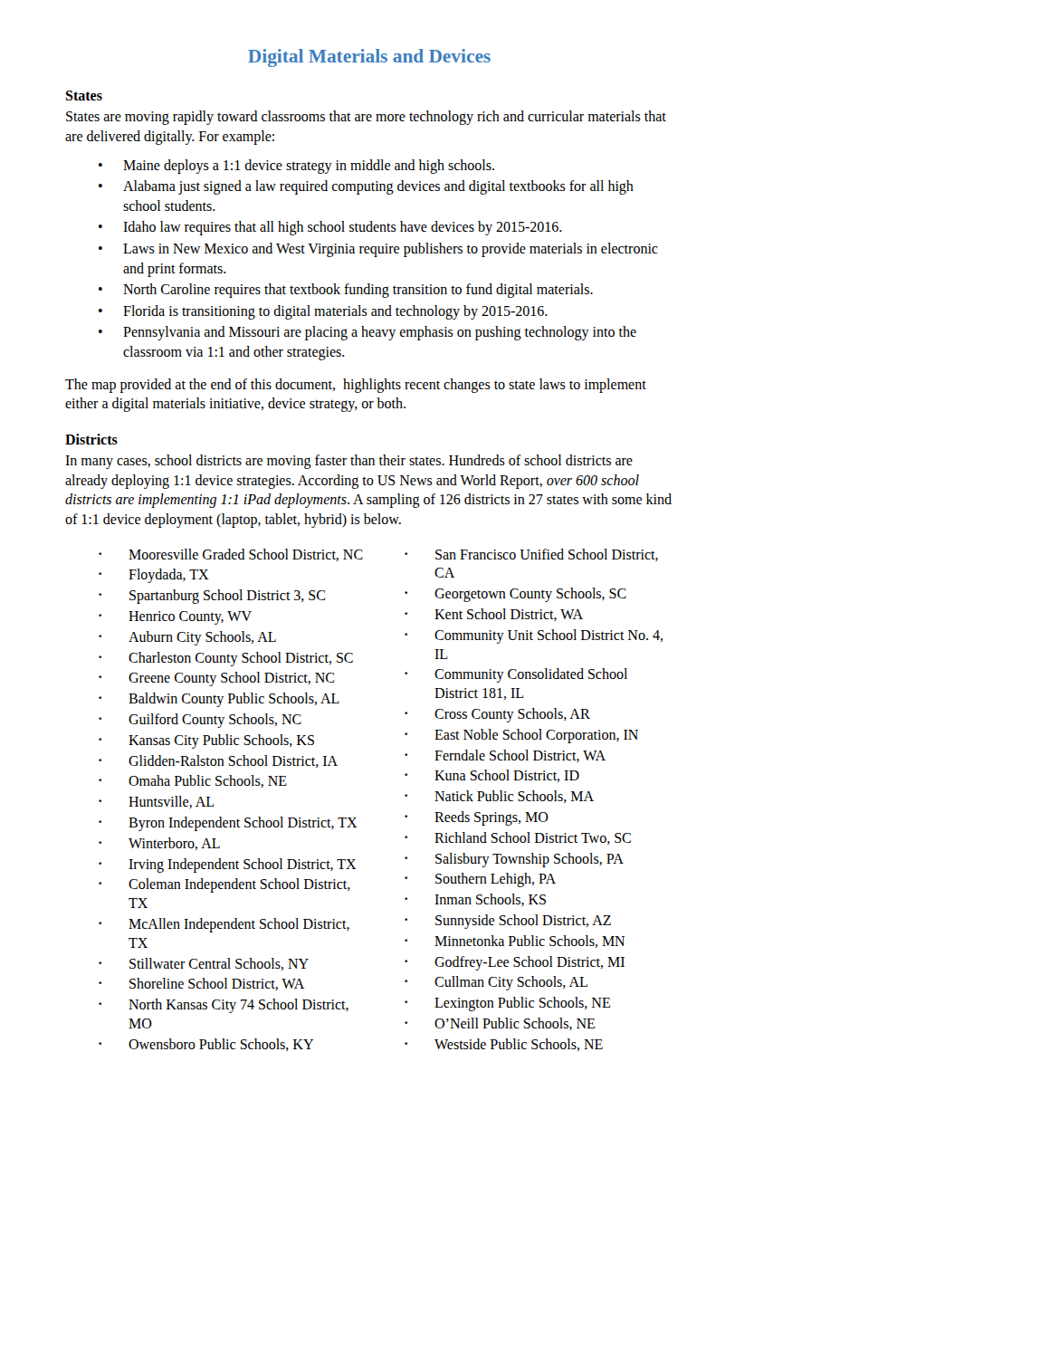Digital Materials and Devices
States
States are moving rapidly toward classrooms that are more technology rich and curricular materials that are delivered digitally. For example:
Maine deploys a 1:1 device strategy in middle and high schools.
Alabama just signed a law required computing devices and digital textbooks for all high school students.
Idaho law requires that all high school students have devices by 2015-2016.
Laws in New Mexico and West Virginia require publishers to provide materials in electronic and print formats.
North Caroline requires that textbook funding transition to fund digital materials.
Florida is transitioning to digital materials and technology by 2015-2016.
Pennsylvania and Missouri are placing a heavy emphasis on pushing technology into the classroom via 1:1 and other strategies.
The map provided at the end of this document, highlights recent changes to state laws to implement either a digital materials initiative, device strategy, or both.
Districts
In many cases, school districts are moving faster than their states. Hundreds of school districts are already deploying 1:1 device strategies. According to US News and World Report, over 600 school districts are implementing 1:1 iPad deployments. A sampling of 126 districts in 27 states with some kind of 1:1 device deployment (laptop, tablet, hybrid) is below.
Mooresville Graded School District, NC
Floydada, TX
Spartanburg School District 3, SC
Henrico County, WV
Auburn City Schools, AL
Charleston County School District, SC
Greene County School District, NC
Baldwin County Public Schools, AL
Guilford County Schools, NC
Kansas City Public Schools, KS
Glidden-Ralston School District, IA
Omaha Public Schools, NE
Huntsville, AL
Byron Independent School District, TX
Winterboro, AL
Irving Independent School District, TX
Coleman Independent School District, TX
McAllen Independent School District, TX
Stillwater Central Schools, NY
Shoreline School District, WA
North Kansas City 74 School District, MO
Owensboro Public Schools, KY
San Francisco Unified School District, CA
Georgetown County Schools, SC
Kent School District, WA
Community Unit School District No. 4, IL
Community Consolidated School District 181, IL
Cross County Schools, AR
East Noble School Corporation, IN
Ferndale School District, WA
Kuna School District, ID
Natick Public Schools, MA
Reeds Springs, MO
Richland School District Two, SC
Salisbury Township Schools, PA
Southern Lehigh, PA
Inman Schools, KS
Sunnyside School District, AZ
Minnetonka Public Schools, MN
Godfrey-Lee School District, MI
Cullman City Schools, AL
Lexington Public Schools, NE
O’Neill Public Schools, NE
Westside Public Schools, NE